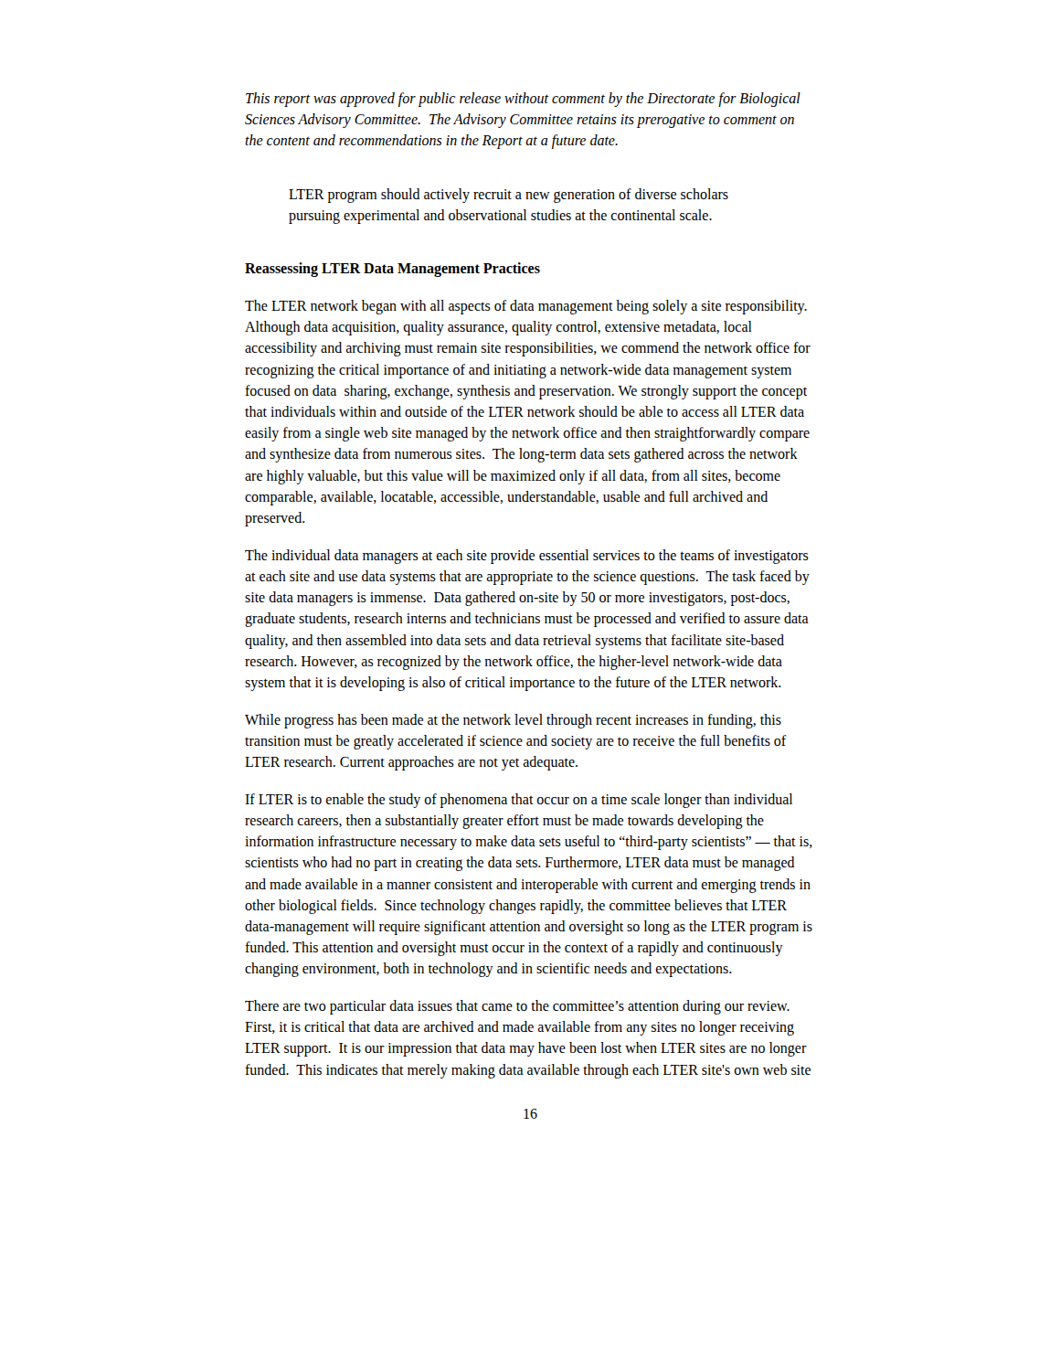This report was approved for public release without comment by the Directorate for Biological Sciences Advisory Committee. The Advisory Committee retains its prerogative to comment on the content and recommendations in the Report at a future date.
LTER program should actively recruit a new generation of diverse scholars pursuing experimental and observational studies at the continental scale.
Reassessing LTER Data Management Practices
The LTER network began with all aspects of data management being solely a site responsibility. Although data acquisition, quality assurance, quality control, extensive metadata, local accessibility and archiving must remain site responsibilities, we commend the network office for recognizing the critical importance of and initiating a network-wide data management system focused on data sharing, exchange, synthesis and preservation. We strongly support the concept that individuals within and outside of the LTER network should be able to access all LTER data easily from a single web site managed by the network office and then straightforwardly compare and synthesize data from numerous sites. The long-term data sets gathered across the network are highly valuable, but this value will be maximized only if all data, from all sites, become comparable, available, locatable, accessible, understandable, usable and full archived and preserved.
The individual data managers at each site provide essential services to the teams of investigators at each site and use data systems that are appropriate to the science questions. The task faced by site data managers is immense. Data gathered on-site by 50 or more investigators, post-docs, graduate students, research interns and technicians must be processed and verified to assure data quality, and then assembled into data sets and data retrieval systems that facilitate site-based research. However, as recognized by the network office, the higher-level network-wide data system that it is developing is also of critical importance to the future of the LTER network.
While progress has been made at the network level through recent increases in funding, this transition must be greatly accelerated if science and society are to receive the full benefits of LTER research. Current approaches are not yet adequate.
If LTER is to enable the study of phenomena that occur on a time scale longer than individual research careers, then a substantially greater effort must be made towards developing the information infrastructure necessary to make data sets useful to “third-party scientists” — that is, scientists who had no part in creating the data sets. Furthermore, LTER data must be managed and made available in a manner consistent and interoperable with current and emerging trends in other biological fields. Since technology changes rapidly, the committee believes that LTER data-management will require significant attention and oversight so long as the LTER program is funded. This attention and oversight must occur in the context of a rapidly and continuously changing environment, both in technology and in scientific needs and expectations.
There are two particular data issues that came to the committee’s attention during our review. First, it is critical that data are archived and made available from any sites no longer receiving LTER support. It is our impression that data may have been lost when LTER sites are no longer funded. This indicates that merely making data available through each LTER site's own web site
16